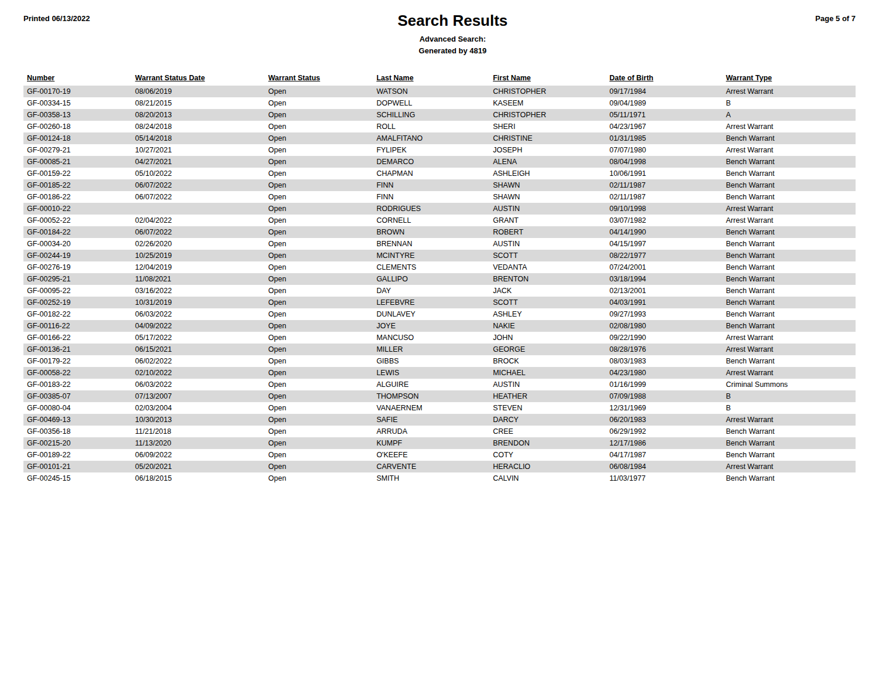Printed 06/13/2022
Search Results
Advanced Search:
Generated by 4819
Page 5 of 7
| Number | Warrant Status Date | Warrant Status | Last Name | First Name | Date of Birth | Warrant Type |
| --- | --- | --- | --- | --- | --- | --- |
| GF-00170-19 | 08/06/2019 | Open | WATSON | CHRISTOPHER | 09/17/1984 | Arrest Warrant |
| GF-00334-15 | 08/21/2015 | Open | DOPWELL | KASEEM | 09/04/1989 | B |
| GF-00358-13 | 08/20/2013 | Open | SCHILLING | CHRISTOPHER | 05/11/1971 | A |
| GF-00260-18 | 08/24/2018 | Open | ROLL | SHERI | 04/23/1967 | Arrest Warrant |
| GF-00124-18 | 05/14/2018 | Open | AMALFITANO | CHRISTINE | 01/31/1985 | Bench Warrant |
| GF-00279-21 | 10/27/2021 | Open | FYLIPEK | JOSEPH | 07/07/1980 | Arrest Warrant |
| GF-00085-21 | 04/27/2021 | Open | DEMARCO | ALENA | 08/04/1998 | Bench Warrant |
| GF-00159-22 | 05/10/2022 | Open | CHAPMAN | ASHLEIGH | 10/06/1991 | Bench Warrant |
| GF-00185-22 | 06/07/2022 | Open | FINN | SHAWN | 02/11/1987 | Bench Warrant |
| GF-00186-22 | 06/07/2022 | Open | FINN | SHAWN | 02/11/1987 | Bench Warrant |
| GF-00010-22 | | Open | RODRIGUES | AUSTIN | 09/10/1998 | Arrest Warrant |
| GF-00052-22 | 02/04/2022 | Open | CORNELL | GRANT | 03/07/1982 | Arrest Warrant |
| GF-00184-22 | 06/07/2022 | Open | BROWN | ROBERT | 04/14/1990 | Bench Warrant |
| GF-00034-20 | 02/26/2020 | Open | BRENNAN | AUSTIN | 04/15/1997 | Bench Warrant |
| GF-00244-19 | 10/25/2019 | Open | MCINTYRE | SCOTT | 08/22/1977 | Bench Warrant |
| GF-00276-19 | 12/04/2019 | Open | CLEMENTS | VEDANTA | 07/24/2001 | Bench Warrant |
| GF-00295-21 | 11/08/2021 | Open | GALLIPO | BRENTON | 03/18/1994 | Bench Warrant |
| GF-00095-22 | 03/16/2022 | Open | DAY | JACK | 02/13/2001 | Bench Warrant |
| GF-00252-19 | 10/31/2019 | Open | LEFEBVRE | SCOTT | 04/03/1991 | Bench Warrant |
| GF-00182-22 | 06/03/2022 | Open | DUNLAVEY | ASHLEY | 09/27/1993 | Bench Warrant |
| GF-00116-22 | 04/09/2022 | Open | JOYE | NAKIE | 02/08/1980 | Bench Warrant |
| GF-00166-22 | 05/17/2022 | Open | MANCUSO | JOHN | 09/22/1990 | Arrest Warrant |
| GF-00136-21 | 06/15/2021 | Open | MILLER | GEORGE | 08/28/1976 | Arrest Warrant |
| GF-00179-22 | 06/02/2022 | Open | GIBBS | BROCK | 08/03/1983 | Bench Warrant |
| GF-00058-22 | 02/10/2022 | Open | LEWIS | MICHAEL | 04/23/1980 | Arrest Warrant |
| GF-00183-22 | 06/03/2022 | Open | ALGUIRE | AUSTIN | 01/16/1999 | Criminal Summons |
| GF-00385-07 | 07/13/2007 | Open | THOMPSON | HEATHER | 07/09/1988 | B |
| GF-00080-04 | 02/03/2004 | Open | VANAERNEM | STEVEN | 12/31/1969 | B |
| GF-00469-13 | 10/30/2013 | Open | SAFIE | DARCY | 06/20/1983 | Arrest Warrant |
| GF-00356-18 | 11/21/2018 | Open | ARRUDA | CREE | 06/29/1992 | Bench Warrant |
| GF-00215-20 | 11/13/2020 | Open | KUMPF | BRENDON | 12/17/1986 | Bench Warrant |
| GF-00189-22 | 06/09/2022 | Open | O'KEEFE | COTY | 04/17/1987 | Bench Warrant |
| GF-00101-21 | 05/20/2021 | Open | CARVENTE | HERACLIO | 06/08/1984 | Arrest Warrant |
| GF-00245-15 | 06/18/2015 | Open | SMITH | CALVIN | 11/03/1977 | Bench Warrant |